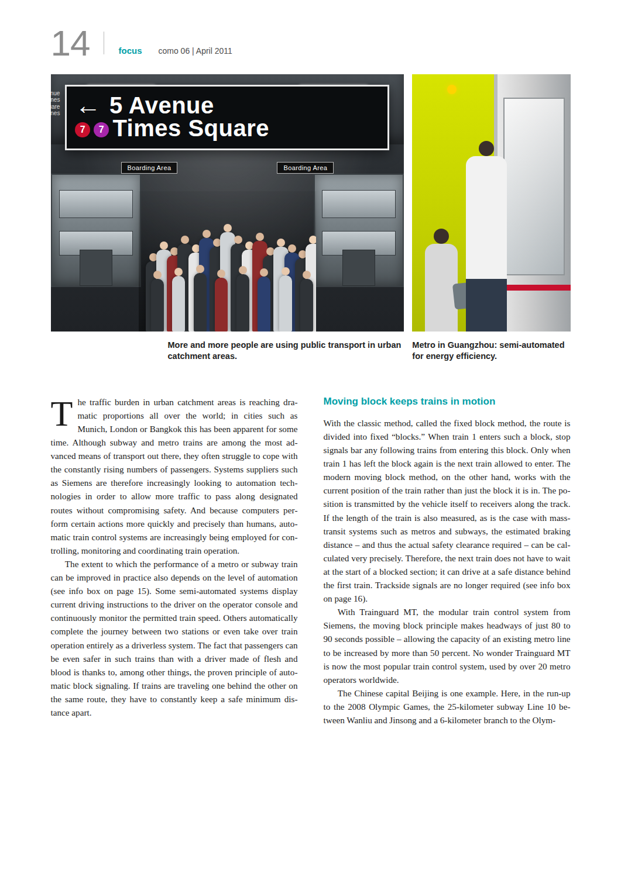14
focus
como 06 | April 2011
5 Avenue
& Times
Square
of lines
←5 Avenue
77 Times Square
Boarding Area Boarding Area
More and more people are using public transport in urban catchment areas.
Metro in Guangzhou: semi-automated for energy efficiency.
The traffic burden in urban catchment areas is reaching dramatic proportions all over the world; in cities such as Munich, London or Bangkok this has been apparent for some time. Although subway and metro trains are among the most advanced means of transport out there, they often struggle to cope with the constantly rising numbers of passengers. Systems suppliers such as Siemens are therefore increasingly looking to automation technologies in order to allow more traffic to pass along designated routes without compromising safety. And because computers perform certain actions more quickly and precisely than humans, automatic train control systems are increasingly being employed for controlling, monitoring and coordinating train operation.
The extent to which the performance of a metro or subway train can be improved in practice also depends on the level of automation (see info box on page 15). Some semi-automated systems display current driving instructions to the driver on the operator console and continuously monitor the permitted train speed. Others automatically complete the journey between two stations or even take over train operation entirely as a driverless system. The fact that passengers can be even safer in such trains than with a driver made of flesh and blood is thanks to, among other things, the proven principle of automatic block signaling. If trains are traveling one behind the other on the same route, they have to constantly keep a safe minimum distance apart.
Moving block keeps trains in motion
With the classic method, called the fixed block method, the route is divided into fixed “blocks.” When train 1 enters such a block, stop signals bar any following trains from entering this block. Only when train 1 has left the block again is the next train allowed to enter. The modern moving block method, on the other hand, works with the current position of the train rather than just the block it is in. The position is transmitted by the vehicle itself to receivers along the track. If the length of the train is also measured, as is the case with mass-transit systems such as metros and subways, the estimated braking distance – and thus the actual safety clearance required – can be calculated very precisely. Therefore, the next train does not have to wait at the start of a blocked section; it can drive at a safe distance behind the first train. Trackside signals are no longer required (see info box on page 16).
With Trainguard MT, the modular train control system from Siemens, the moving block principle makes headways of just 80 to 90 seconds possible – allowing the capacity of an existing metro line to be increased by more than 50 percent. No wonder Trainguard MT is now the most popular train control system, used by over 20 metro operators worldwide.
The Chinese capital Beijing is one example. Here, in the run-up to the 2008 Olympic Games, the 25-kilometer subway Line 10 between Wanliu and Jinsong and a 6-kilometer branch to the Olym-